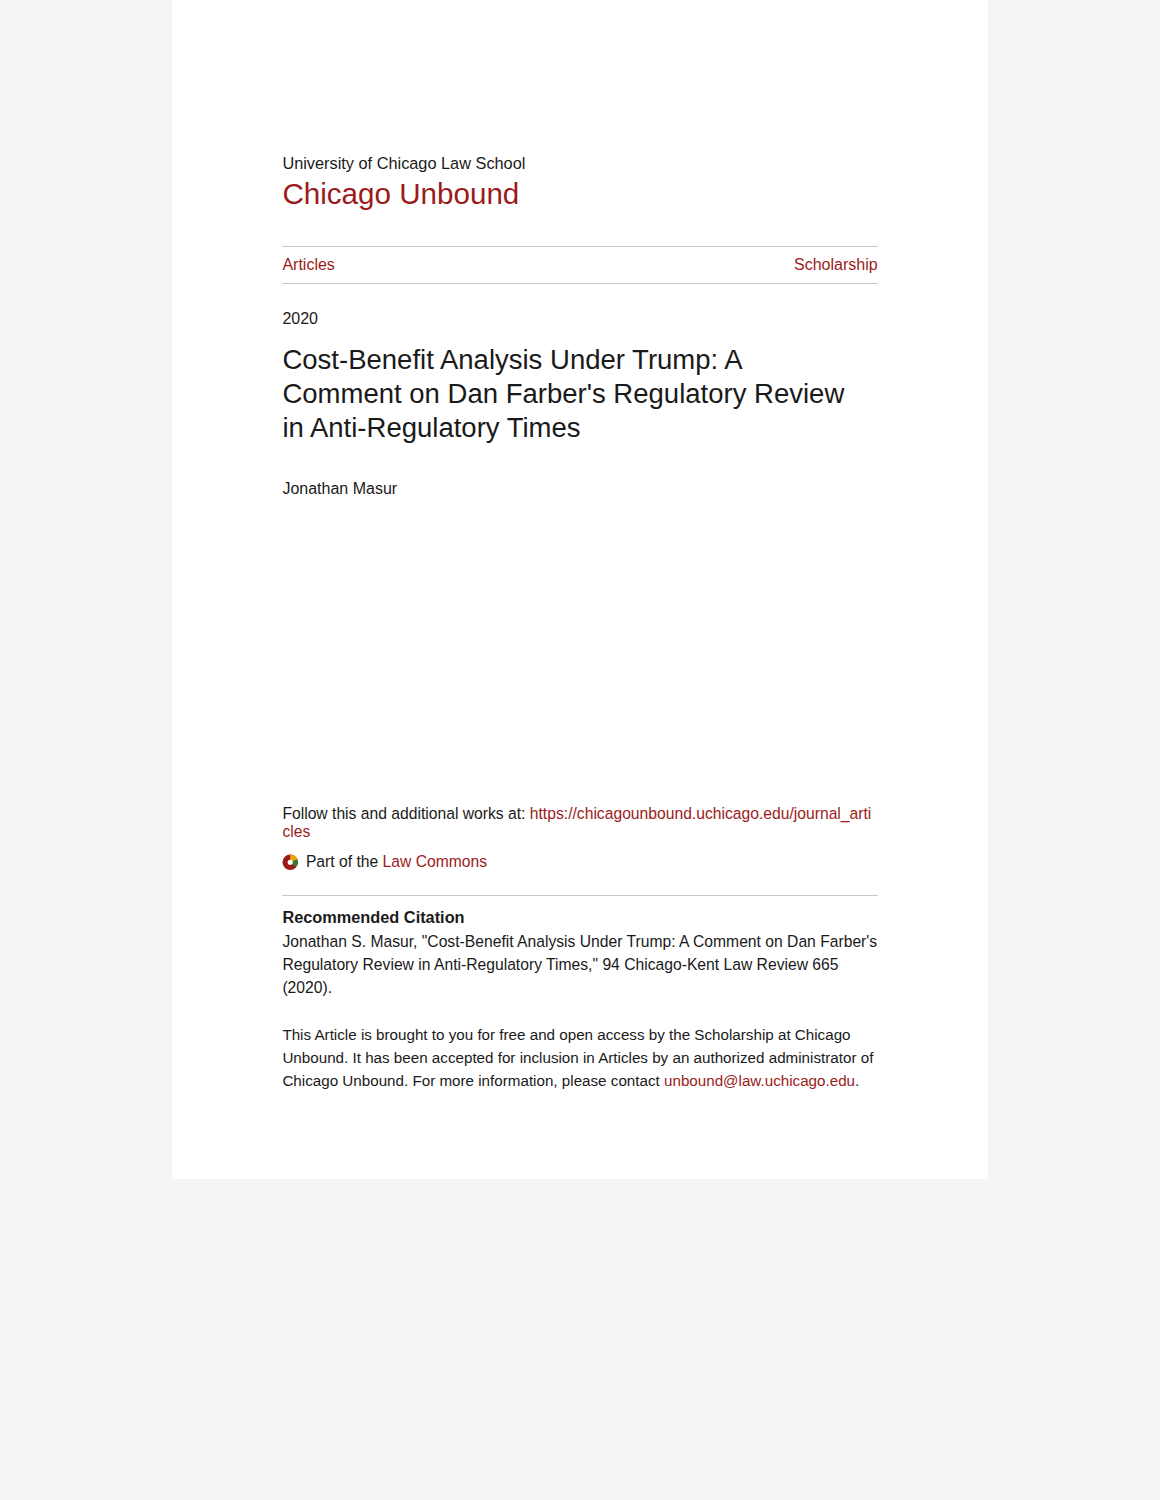University of Chicago Law School
Chicago Unbound
Articles Scholarship
2020
Cost-Benefit Analysis Under Trump: A Comment on Dan Farber's Regulatory Review in Anti-Regulatory Times
Jonathan Masur
Follow this and additional works at: https://chicagounbound.uchicago.edu/journal_articles
Part of the Law Commons
Recommended Citation
Jonathan S. Masur, "Cost-Benefit Analysis Under Trump: A Comment on Dan Farber's Regulatory Review in Anti-Regulatory Times," 94 Chicago-Kent Law Review 665 (2020).
This Article is brought to you for free and open access by the Scholarship at Chicago Unbound. It has been accepted for inclusion in Articles by an authorized administrator of Chicago Unbound. For more information, please contact unbound@law.uchicago.edu.